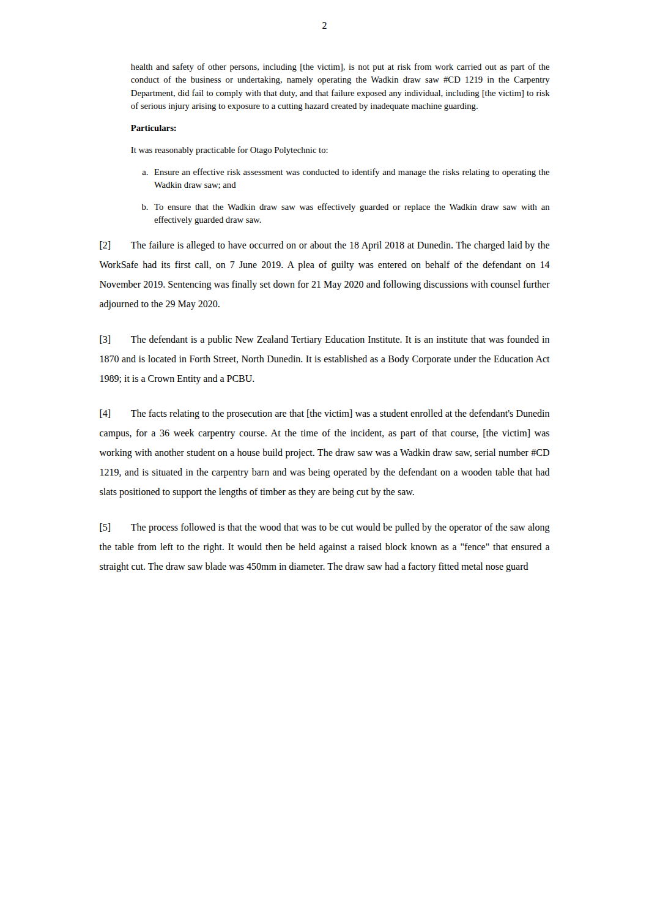2
health and safety of other persons, including [the victim], is not put at risk from work carried out as part of the conduct of the business or undertaking, namely operating the Wadkin draw saw #CD 1219 in the Carpentry Department, did fail to comply with that duty, and that failure exposed any individual, including [the victim] to risk of serious injury arising to exposure to a cutting hazard created by inadequate machine guarding.
Particulars:
It was reasonably practicable for Otago Polytechnic to:
Ensure an effective risk assessment was conducted to identify and manage the risks relating to operating the Wadkin draw saw; and
To ensure that the Wadkin draw saw was effectively guarded or replace the Wadkin draw saw with an effectively guarded draw saw.
[2] The failure is alleged to have occurred on or about the 18 April 2018 at Dunedin. The charged laid by the WorkSafe had its first call, on 7 June 2019. A plea of guilty was entered on behalf of the defendant on 14 November 2019. Sentencing was finally set down for 21 May 2020 and following discussions with counsel further adjourned to the 29 May 2020.
[3] The defendant is a public New Zealand Tertiary Education Institute. It is an institute that was founded in 1870 and is located in Forth Street, North Dunedin. It is established as a Body Corporate under the Education Act 1989; it is a Crown Entity and a PCBU.
[4] The facts relating to the prosecution are that [the victim] was a student enrolled at the defendant's Dunedin campus, for a 36 week carpentry course. At the time of the incident, as part of that course, [the victim] was working with another student on a house build project. The draw saw was a Wadkin draw saw, serial number #CD 1219, and is situated in the carpentry barn and was being operated by the defendant on a wooden table that had slats positioned to support the lengths of timber as they are being cut by the saw.
[5] The process followed is that the wood that was to be cut would be pulled by the operator of the saw along the table from left to the right. It would then be held against a raised block known as a "fence" that ensured a straight cut. The draw saw blade was 450mm in diameter. The draw saw had a factory fitted metal nose guard